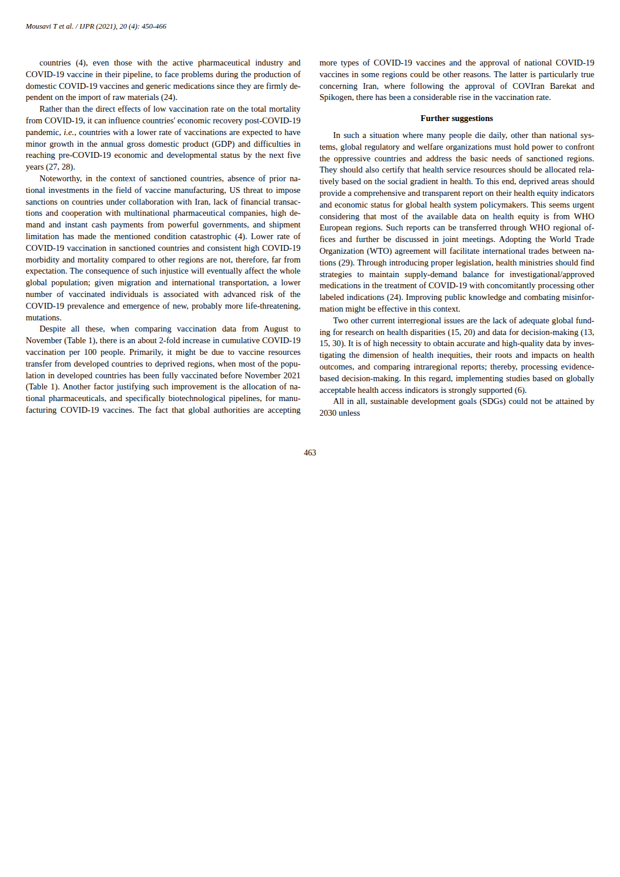Mousavi T et al. / IJPR (2021), 20 (4): 450-466
countries (4), even those with the active pharmaceutical industry and COVID-19 vaccine in their pipeline, to face problems during the production of domestic COVID-19 vaccines and generic medications since they are firmly dependent on the import of raw materials (24).
Rather than the direct effects of low vaccination rate on the total mortality from COVID-19, it can influence countries' economic recovery post-COVID-19 pandemic, i.e., countries with a lower rate of vaccinations are expected to have minor growth in the annual gross domestic product (GDP) and difficulties in reaching pre-COVID-19 economic and developmental status by the next five years (27, 28).
Noteworthy, in the context of sanctioned countries, absence of prior national investments in the field of vaccine manufacturing, US threat to impose sanctions on countries under collaboration with Iran, lack of financial transactions and cooperation with multinational pharmaceutical companies, high demand and instant cash payments from powerful governments, and shipment limitation has made the mentioned condition catastrophic (4). Lower rate of COVID-19 vaccination in sanctioned countries and consistent high COVID-19 morbidity and mortality compared to other regions are not, therefore, far from expectation. The consequence of such injustice will eventually affect the whole global population; given migration and international transportation, a lower number of vaccinated individuals is associated with advanced risk of the COVID-19 prevalence and emergence of new, probably more life-threatening, mutations.
Despite all these, when comparing vaccination data from August to November (Table 1), there is an about 2-fold increase in cumulative COVID-19 vaccination per 100 people. Primarily, it might be due to vaccine resources transfer from developed countries to deprived regions, when most of the population in developed countries has been fully vaccinated before November 2021 (Table 1). Another factor justifying such improvement is the allocation of national pharmaceuticals, and specifically biotechnological pipelines, for manufacturing COVID-19 vaccines. The fact that global authorities are accepting more types of COVID-19 vaccines and the approval of national COVID-19 vaccines in some regions could be other reasons. The latter is particularly true concerning Iran, where following the approval of COVIran Barekat and Spikogen, there has been a considerable rise in the vaccination rate.
Further suggestions
In such a situation where many people die daily, other than national systems, global regulatory and welfare organizations must hold power to confront the oppressive countries and address the basic needs of sanctioned regions. They should also certify that health service resources should be allocated relatively based on the social gradient in health. To this end, deprived areas should provide a comprehensive and transparent report on their health equity indicators and economic status for global health system policymakers. This seems urgent considering that most of the available data on health equity is from WHO European regions. Such reports can be transferred through WHO regional offices and further be discussed in joint meetings. Adopting the World Trade Organization (WTO) agreement will facilitate international trades between nations (29). Through introducing proper legislation, health ministries should find strategies to maintain supply-demand balance for investigational/approved medications in the treatment of COVID-19 with concomitantly processing other labeled indications (24). Improving public knowledge and combating misinformation might be effective in this context.
Two other current interregional issues are the lack of adequate global funding for research on health disparities (15, 20) and data for decision-making (13, 15, 30). It is of high necessity to obtain accurate and high-quality data by investigating the dimension of health inequities, their roots and impacts on health outcomes, and comparing intraregional reports; thereby, processing evidence-based decision-making. In this regard, implementing studies based on globally acceptable health access indicators is strongly supported (6).
All in all, sustainable development goals (SDGs) could not be attained by 2030 unless
463